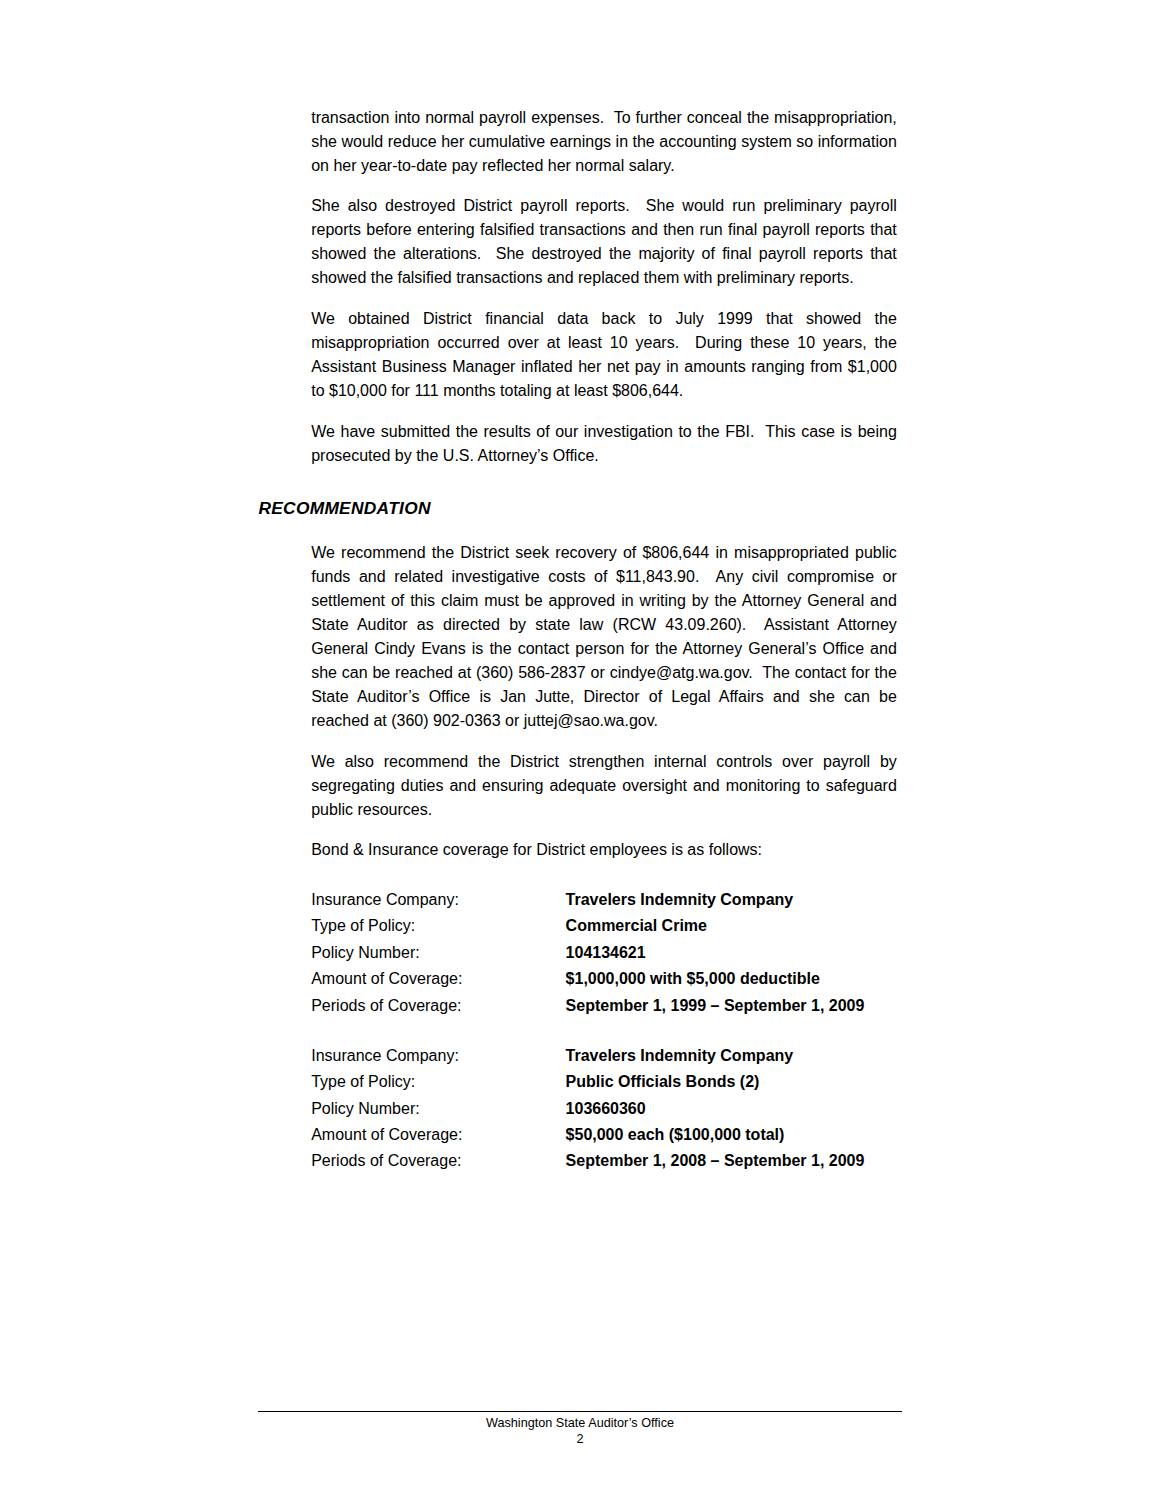transaction into normal payroll expenses. To further conceal the misappropriation, she would reduce her cumulative earnings in the accounting system so information on her year-to-date pay reflected her normal salary.
She also destroyed District payroll reports. She would run preliminary payroll reports before entering falsified transactions and then run final payroll reports that showed the alterations. She destroyed the majority of final payroll reports that showed the falsified transactions and replaced them with preliminary reports.
We obtained District financial data back to July 1999 that showed the misappropriation occurred over at least 10 years. During these 10 years, the Assistant Business Manager inflated her net pay in amounts ranging from $1,000 to $10,000 for 111 months totaling at least $806,644.
We have submitted the results of our investigation to the FBI. This case is being prosecuted by the U.S. Attorney’s Office.
RECOMMENDATION
We recommend the District seek recovery of $806,644 in misappropriated public funds and related investigative costs of $11,843.90. Any civil compromise or settlement of this claim must be approved in writing by the Attorney General and State Auditor as directed by state law (RCW 43.09.260). Assistant Attorney General Cindy Evans is the contact person for the Attorney General’s Office and she can be reached at (360) 586-2837 or cindye@atg.wa.gov. The contact for the State Auditor’s Office is Jan Jutte, Director of Legal Affairs and she can be reached at (360) 902-0363 or juttej@sao.wa.gov.
We also recommend the District strengthen internal controls over payroll by segregating duties and ensuring adequate oversight and monitoring to safeguard public resources.
Bond & Insurance coverage for District employees is as follows:
| Insurance Company: | Travelers Indemnity Company |
| Type of Policy: | Commercial Crime |
| Policy Number: | 104134621 |
| Amount of Coverage: | $1,000,000 with $5,000 deductible |
| Periods of Coverage: | September 1, 1999 – September 1, 2009 |
| Insurance Company: | Travelers Indemnity Company |
| Type of Policy: | Public Officials Bonds (2) |
| Policy Number: | 103660360 |
| Amount of Coverage: | $50,000 each ($100,000 total) |
| Periods of Coverage: | September 1, 2008 – September 1, 2009 |
Washington State Auditor’s Office
2